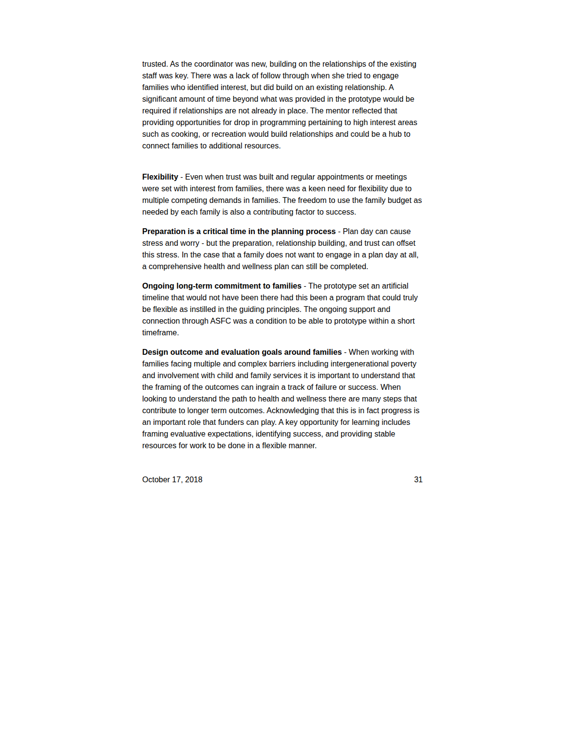trusted. As the coordinator was new, building on the relationships of the existing staff was key. There was a lack of follow through when she tried to engage families who identified interest, but did build on an existing relationship. A significant amount of time beyond what was provided in the prototype would be required if relationships are not already in place. The mentor reflected that providing opportunities for drop in programming pertaining to high interest areas such as cooking, or recreation would build relationships and could be a hub to connect families to additional resources.
Flexibility - Even when trust was built and regular appointments or meetings were set with interest from families, there was a keen need for flexibility due to multiple competing demands in families. The freedom to use the family budget as needed by each family is also a contributing factor to success.
Preparation is a critical time in the planning process - Plan day can cause stress and worry - but the preparation, relationship building, and trust can offset this stress. In the case that a family does not want to engage in a plan day at all, a comprehensive health and wellness plan can still be completed.
Ongoing long-term commitment to families - The prototype set an artificial timeline that would not have been there had this been a program that could truly be flexible as instilled in the guiding principles. The ongoing support and connection through ASFC was a condition to be able to prototype within a short timeframe.
Design outcome and evaluation goals around families - When working with families facing multiple and complex barriers including intergenerational poverty and involvement with child and family services it is important to understand that the framing of the outcomes can ingrain a track of failure or success. When looking to understand the path to health and wellness there are many steps that contribute to longer term outcomes. Acknowledging that this is in fact progress is an important role that funders can play. A key opportunity for learning includes framing evaluative expectations, identifying success, and providing stable resources for work to be done in a flexible manner.
October 17, 2018 31